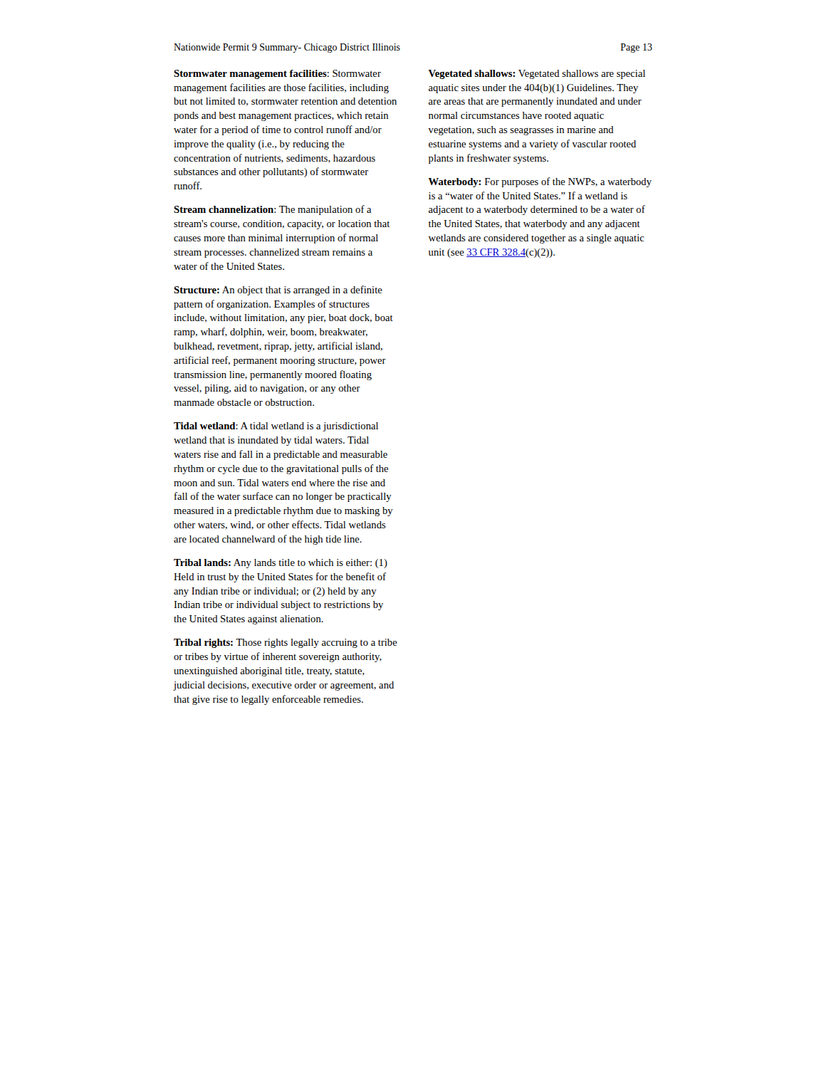Nationwide Permit 9 Summary- Chicago District Illinois Page 13
Stormwater management facilities: Stormwater management facilities are those facilities, including but not limited to, stormwater retention and detention ponds and best management practices, which retain water for a period of time to control runoff and/or improve the quality (i.e., by reducing the concentration of nutrients, sediments, hazardous substances and other pollutants) of stormwater runoff.
Stream channelization: The manipulation of a stream's course, condition, capacity, or location that causes more than minimal interruption of normal stream processes. channelized stream remains a water of the United States.
Structure: An object that is arranged in a definite pattern of organization. Examples of structures include, without limitation, any pier, boat dock, boat ramp, wharf, dolphin, weir, boom, breakwater, bulkhead, revetment, riprap, jetty, artificial island, artificial reef, permanent mooring structure, power transmission line, permanently moored floating vessel, piling, aid to navigation, or any other manmade obstacle or obstruction.
Tidal wetland: A tidal wetland is a jurisdictional wetland that is inundated by tidal waters. Tidal waters rise and fall in a predictable and measurable rhythm or cycle due to the gravitational pulls of the moon and sun. Tidal waters end where the rise and fall of the water surface can no longer be practically measured in a predictable rhythm due to masking by other waters, wind, or other effects. Tidal wetlands are located channelward of the high tide line.
Tribal lands: Any lands title to which is either: (1) Held in trust by the United States for the benefit of any Indian tribe or individual; or (2) held by any Indian tribe or individual subject to restrictions by the United States against alienation.
Tribal rights: Those rights legally accruing to a tribe or tribes by virtue of inherent sovereign authority, unextinguished aboriginal title, treaty, statute, judicial decisions, executive order or agreement, and that give rise to legally enforceable remedies.
Vegetated shallows: Vegetated shallows are special aquatic sites under the 404(b)(1) Guidelines. They are areas that are permanently inundated and under normal circumstances have rooted aquatic vegetation, such as seagrasses in marine and estuarine systems and a variety of vascular rooted plants in freshwater systems.
Waterbody: For purposes of the NWPs, a waterbody is a “water of the United States.” If a wetland is adjacent to a waterbody determined to be a water of the United States, that waterbody and any adjacent wetlands are considered together as a single aquatic unit (see 33 CFR 328.4(c)(2)).